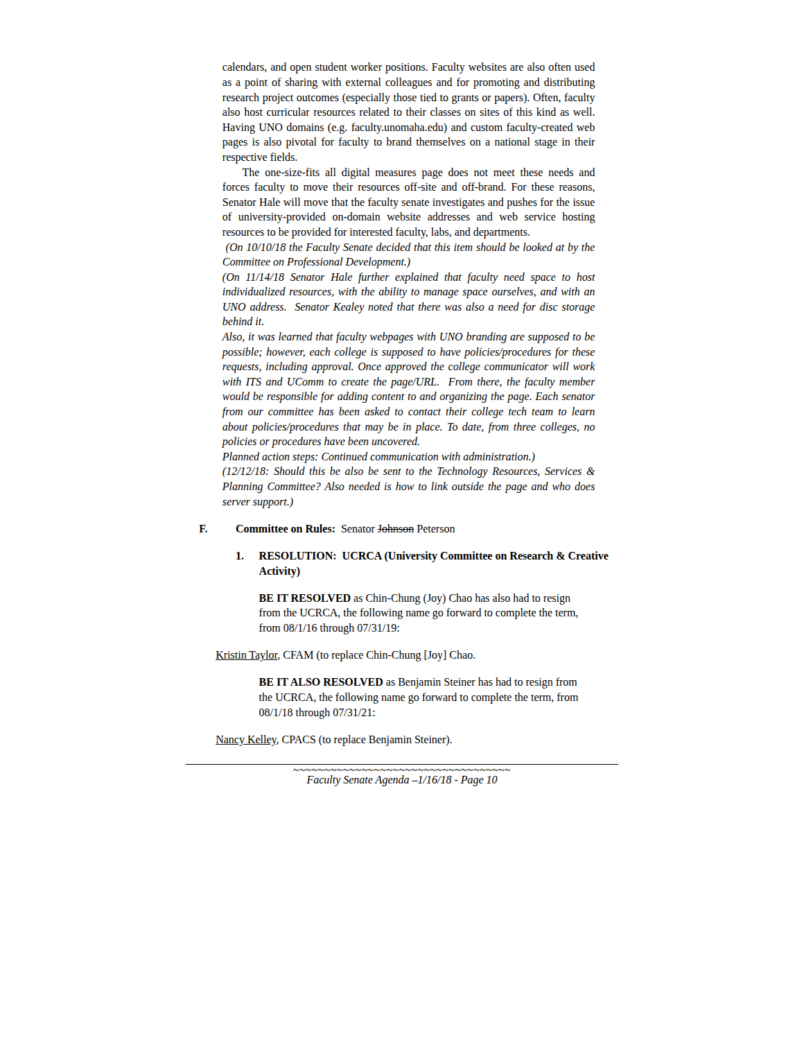calendars, and open student worker positions. Faculty websites are also often used as a point of sharing with external colleagues and for promoting and distributing research project outcomes (especially those tied to grants or papers). Often, faculty also host curricular resources related to their classes on sites of this kind as well. Having UNO domains (e.g. faculty.unomaha.edu) and custom faculty-created web pages is also pivotal for faculty to brand themselves on a national stage in their respective fields.
The one-size-fits all digital measures page does not meet these needs and forces faculty to move their resources off-site and off-brand. For these reasons, Senator Hale will move that the faculty senate investigates and pushes for the issue of university-provided on-domain website addresses and web service hosting resources to be provided for interested faculty, labs, and departments.
(On 10/10/18 the Faculty Senate decided that this item should be looked at by the Committee on Professional Development.)
(On 11/14/18 Senator Hale further explained that faculty need space to host individualized resources, with the ability to manage space ourselves, and with an UNO address. Senator Kealey noted that there was also a need for disc storage behind it.
Also, it was learned that faculty webpages with UNO branding are supposed to be possible; however, each college is supposed to have policies/procedures for these requests, including approval. Once approved the college communicator will work with ITS and UComm to create the page/URL. From there, the faculty member would be responsible for adding content to and organizing the page. Each senator from our committee has been asked to contact their college tech team to learn about policies/procedures that may be in place. To date, from three colleges, no policies or procedures have been uncovered.
Planned action steps: Continued communication with administration.)
(12/12/18: Should this be also be sent to the Technology Resources, Services & Planning Committee? Also needed is how to link outside the page and who does server support.)
F.
Committee on Rules: Senator Johnson Peterson
1.
RESOLUTION: UCRCA (University Committee on Research & Creative Activity)
BE IT RESOLVED as Chin-Chung (Joy) Chao has also had to resign from the UCRCA, the following name go forward to complete the term, from 08/1/16 through 07/31/19:
Kristin Taylor, CFAM (to replace Chin-Chung [Joy] Chao.
BE IT ALSO RESOLVED as Benjamin Steiner has had to resign from the UCRCA, the following name go forward to complete the term, from 08/1/18 through 07/31/21:
Nancy Kelley, CPACS (to replace Benjamin Steiner).
~~~~~~~~~~~~~~~~~~~~~~~~~~~~~~~~~~~
Faculty Senate Agenda –1/16/18 - Page 10